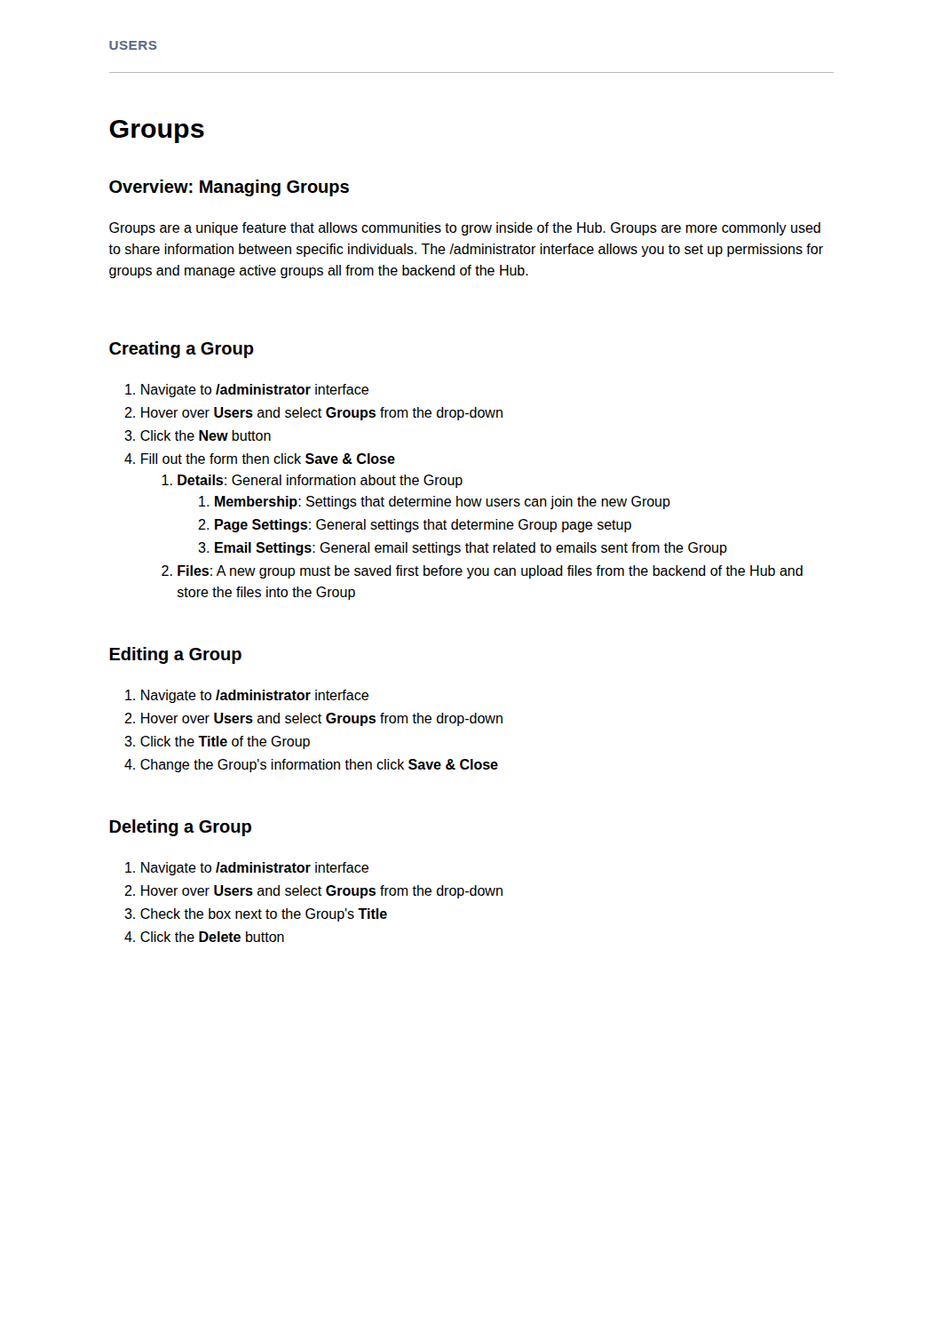USERS
Groups
Overview: Managing Groups
Groups are a unique feature that allows communities to grow inside of the Hub. Groups are more commonly used to share information between specific individuals. The /administrator interface allows you to set up permissions for groups and manage active groups all from the backend of the Hub.
Creating a Group
Navigate to /administrator interface
Hover over Users and select Groups from the drop-down
Click the New button
Fill out the form then click Save & Close
Details: General information about the Group
Membership: Settings that determine how users can join the new Group
Page Settings: General settings that determine Group page setup
Email Settings: General email settings that related to emails sent from the Group
Files: A new group must be saved first before you can upload files from the backend of the Hub and store the files into the Group
Editing a Group
Navigate to /administrator interface
Hover over Users and select Groups from the drop-down
Click the Title of the Group
Change the Group's information then click Save & Close
Deleting a Group
Navigate to /administrator interface
Hover over Users and select Groups from the drop-down
Check the box next to the Group's Title
Click the Delete button